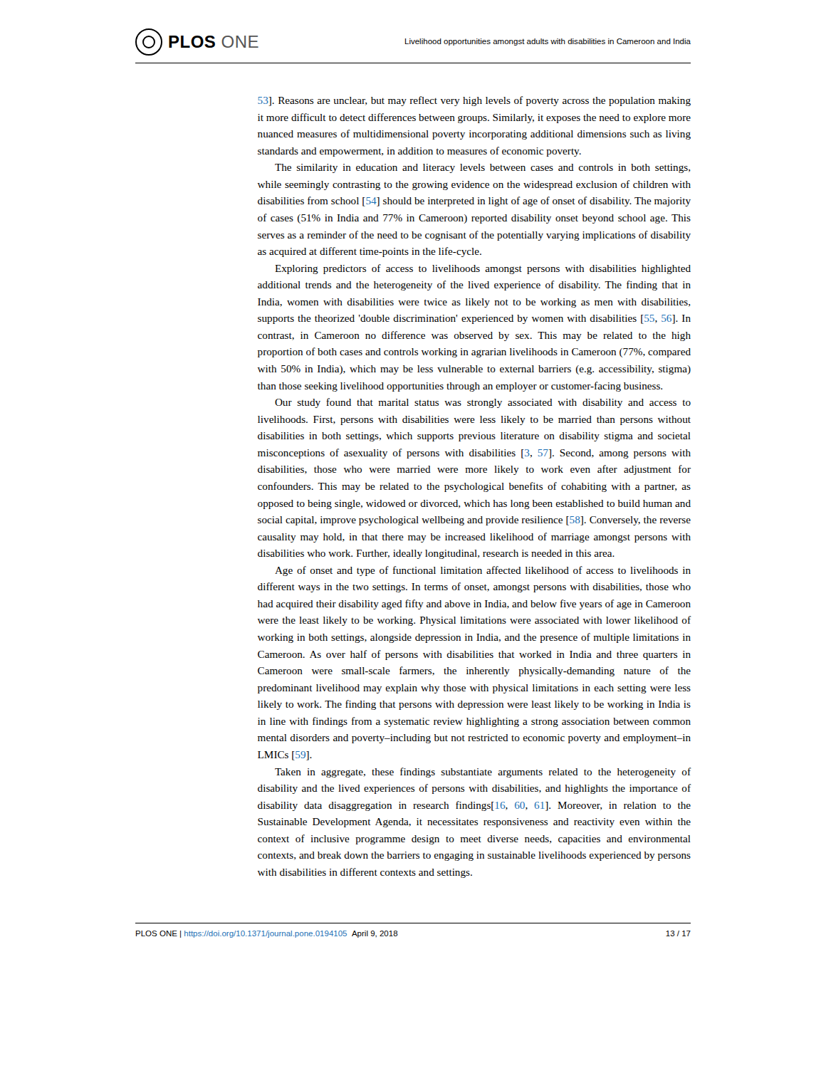PLOS ONE
Livelihood opportunities amongst adults with disabilities in Cameroon and India
53]. Reasons are unclear, but may reflect very high levels of poverty across the population making it more difficult to detect differences between groups. Similarly, it exposes the need to explore more nuanced measures of multidimensional poverty incorporating additional dimensions such as living standards and empowerment, in addition to measures of economic poverty.
The similarity in education and literacy levels between cases and controls in both settings, while seemingly contrasting to the growing evidence on the widespread exclusion of children with disabilities from school [54] should be interpreted in light of age of onset of disability. The majority of cases (51% in India and 77% in Cameroon) reported disability onset beyond school age. This serves as a reminder of the need to be cognisant of the potentially varying implications of disability as acquired at different time-points in the life-cycle.
Exploring predictors of access to livelihoods amongst persons with disabilities highlighted additional trends and the heterogeneity of the lived experience of disability. The finding that in India, women with disabilities were twice as likely not to be working as men with disabilities, supports the theorized 'double discrimination' experienced by women with disabilities [55, 56]. In contrast, in Cameroon no difference was observed by sex. This may be related to the high proportion of both cases and controls working in agrarian livelihoods in Cameroon (77%, compared with 50% in India), which may be less vulnerable to external barriers (e.g. accessibility, stigma) than those seeking livelihood opportunities through an employer or customer-facing business.
Our study found that marital status was strongly associated with disability and access to livelihoods. First, persons with disabilities were less likely to be married than persons without disabilities in both settings, which supports previous literature on disability stigma and societal misconceptions of asexuality of persons with disabilities [3, 57]. Second, among persons with disabilities, those who were married were more likely to work even after adjustment for confounders. This may be related to the psychological benefits of cohabiting with a partner, as opposed to being single, widowed or divorced, which has long been established to build human and social capital, improve psychological wellbeing and provide resilience [58]. Conversely, the reverse causality may hold, in that there may be increased likelihood of marriage amongst persons with disabilities who work. Further, ideally longitudinal, research is needed in this area.
Age of onset and type of functional limitation affected likelihood of access to livelihoods in different ways in the two settings. In terms of onset, amongst persons with disabilities, those who had acquired their disability aged fifty and above in India, and below five years of age in Cameroon were the least likely to be working. Physical limitations were associated with lower likelihood of working in both settings, alongside depression in India, and the presence of multiple limitations in Cameroon. As over half of persons with disabilities that worked in India and three quarters in Cameroon were small-scale farmers, the inherently physically-demanding nature of the predominant livelihood may explain why those with physical limitations in each setting were less likely to work. The finding that persons with depression were least likely to be working in India is in line with findings from a systematic review highlighting a strong association between common mental disorders and poverty–including but not restricted to economic poverty and employment–in LMICs [59].
Taken in aggregate, these findings substantiate arguments related to the heterogeneity of disability and the lived experiences of persons with disabilities, and highlights the importance of disability data disaggregation in research findings[16, 60, 61]. Moreover, in relation to the Sustainable Development Agenda, it necessitates responsiveness and reactivity even within the context of inclusive programme design to meet diverse needs, capacities and environmental contexts, and break down the barriers to engaging in sustainable livelihoods experienced by persons with disabilities in different contexts and settings.
PLOS ONE | https://doi.org/10.1371/journal.pone.0194105 April 9, 2018
13 / 17